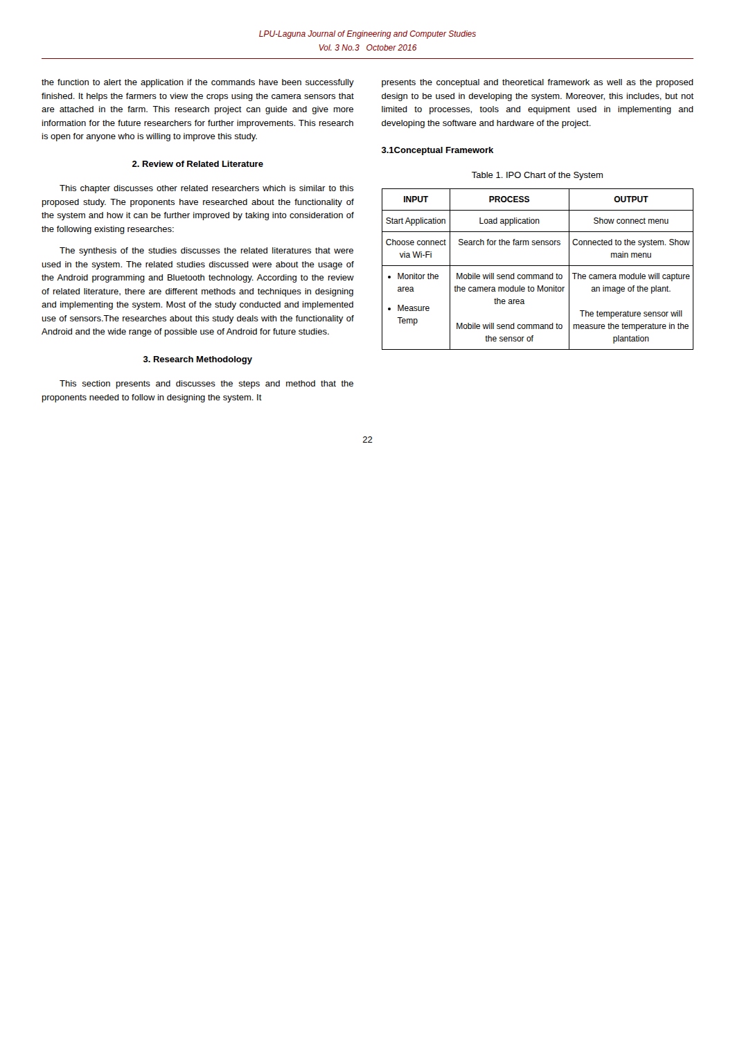LPU-Laguna Journal of Engineering and Computer Studies
Vol. 3 No.3 October 2016
the function to alert the application if the commands have been successfully finished. It helps the farmers to view the crops using the camera sensors that are attached in the farm. This research project can guide and give more information for the future researchers for further improvements. This research is open for anyone who is willing to improve this study.
2. Review of Related Literature
This chapter discusses other related researchers which is similar to this proposed study. The proponents have researched about the functionality of the system and how it can be further improved by taking into consideration of the following existing researches:
The synthesis of the studies discusses the related literatures that were used in the system. The related studies discussed were about the usage of the Android programming and Bluetooth technology. According to the review of related literature, there are different methods and techniques in designing and implementing the system. Most of the study conducted and implemented use of sensors.The researches about this study deals with the functionality of Android and the wide range of possible use of Android for future studies.
3. Research Methodology
This section presents and discusses the steps and method that the proponents needed to follow in designing the system. It
presents the conceptual and theoretical framework as well as the proposed design to be used in developing the system. Moreover, this includes, but not limited to processes, tools and equipment used in implementing and developing the software and hardware of the project.
3.1Conceptual Framework
Table 1. IPO Chart of the System
| INPUT | PROCESS | OUTPUT |
| --- | --- | --- |
| Start Application | Load application | Show connect menu |
| Choose connect via Wi-Fi | Search for the farm sensors | Connected to the system. Show main menu |
| Monitor the area Measure Temp | Mobile will send command to the camera module to Monitor the area Mobile will send command to the sensor of | The camera module will capture an image of the plant. The temperature sensor will measure the temperature in the plantation |
22